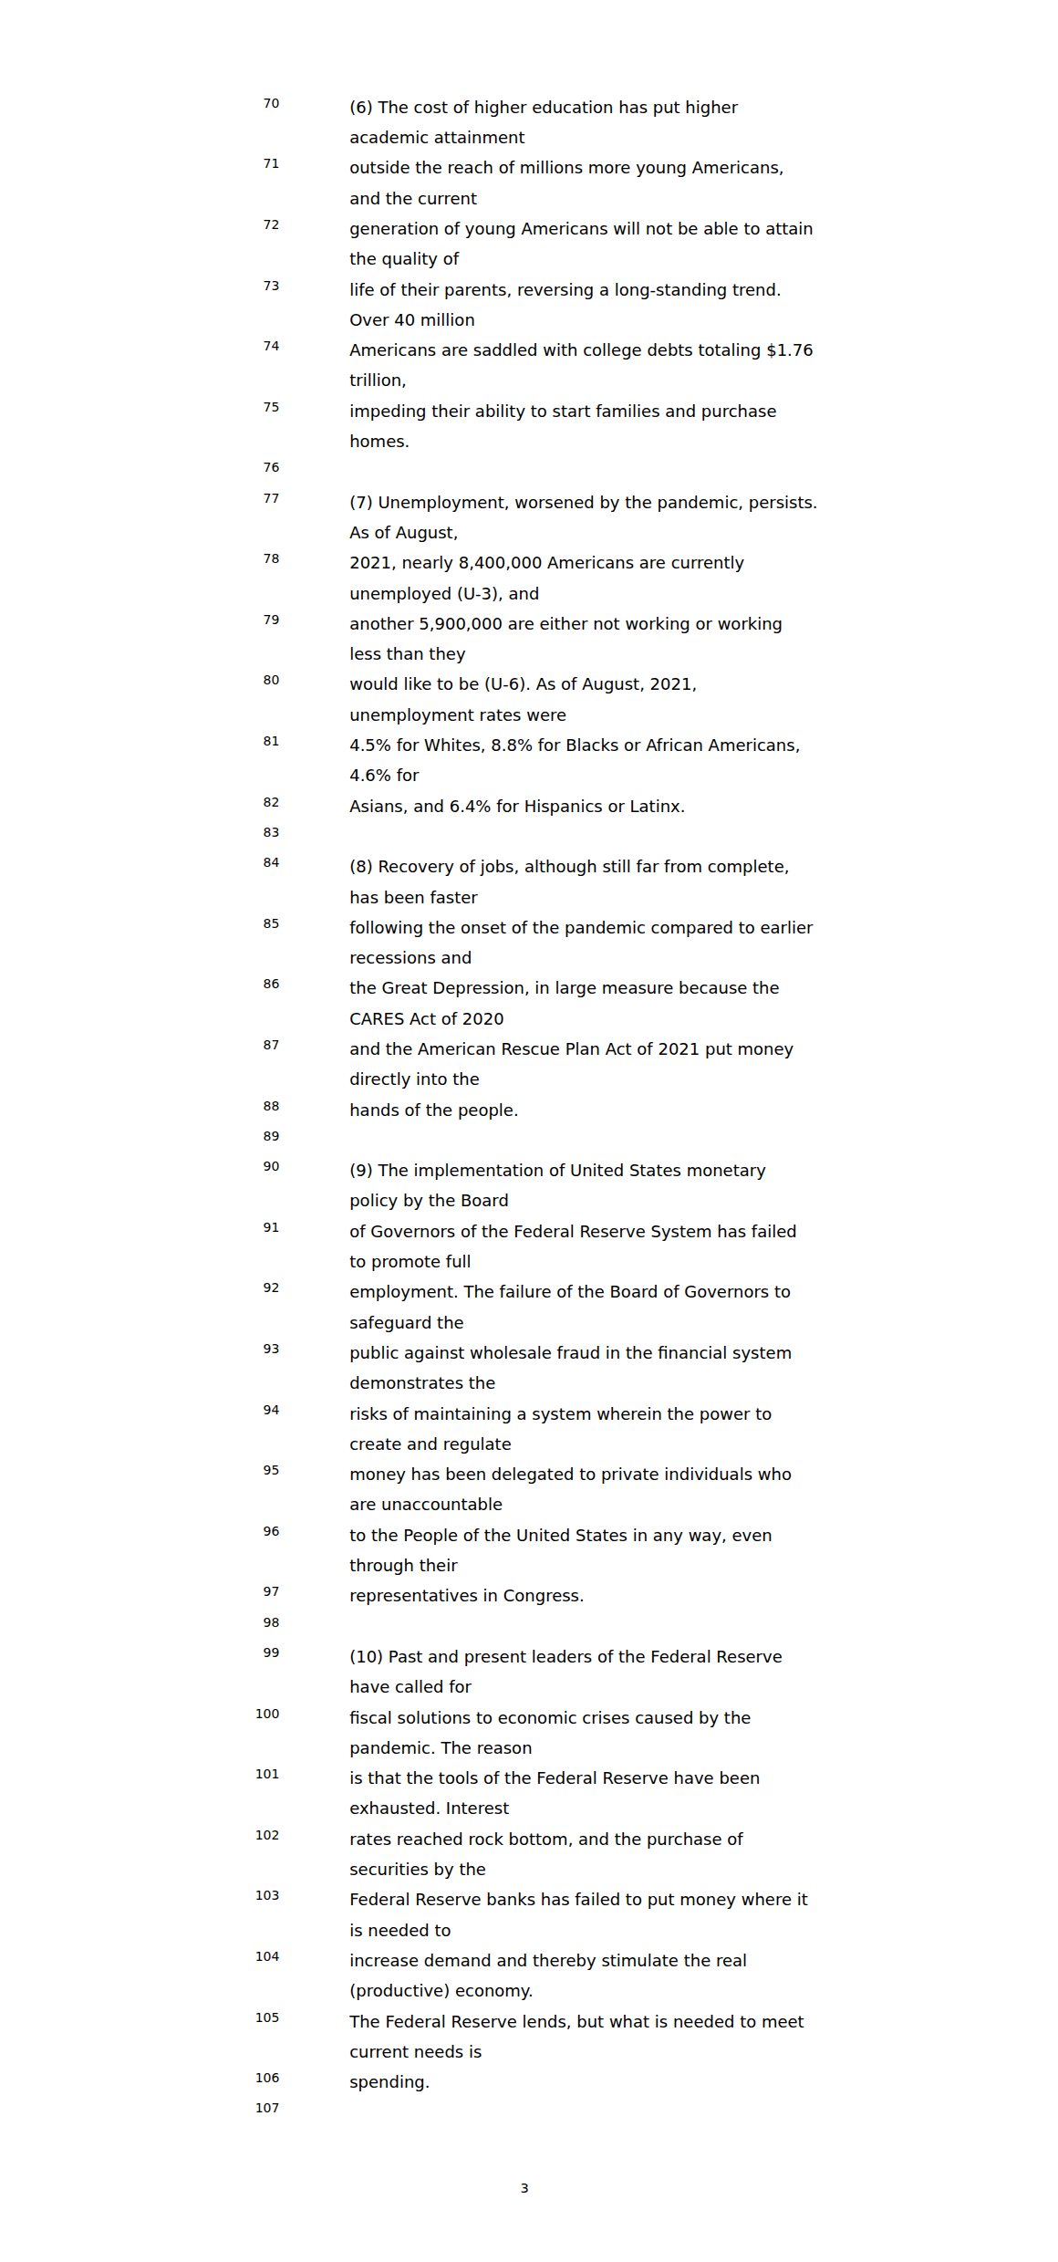(6) The cost of higher education has put higher academic attainment
outside the reach of millions more young Americans, and the current
generation of young Americans will not be able to attain the quality of
life of their parents, reversing a long-standing trend. Over 40 million
Americans are saddled with college debts totaling $1.76 trillion,
impeding their ability to start families and purchase homes.
(7) Unemployment, worsened by the pandemic, persists. As of August,
2021, nearly 8,400,000 Americans are currently unemployed (U-3), and
another 5,900,000 are either not working or working less than they
would like to be (U-6). As of August, 2021, unemployment rates were
4.5% for Whites, 8.8% for Blacks or African Americans, 4.6% for
Asians, and 6.4% for Hispanics or Latinx.
(8) Recovery of jobs, although still far from complete, has been faster
following the onset of the pandemic compared to earlier recessions and
the Great Depression, in large measure because the CARES Act of 2020
and the American Rescue Plan Act of 2021 put money directly into the
hands of the people.
(9) The implementation of United States monetary policy by the Board
of Governors of the Federal Reserve System has failed to promote full
employment. The failure of the Board of Governors to safeguard the
public against wholesale fraud in the financial system demonstrates the
risks of maintaining a system wherein the power to create and regulate
money has been delegated to private individuals who are unaccountable
to the People of the United States in any way, even through their
representatives in Congress.
(10) Past and present leaders of the Federal Reserve have called for
fiscal solutions to economic crises caused by the pandemic. The reason
is that the tools of the Federal Reserve have been exhausted. Interest
rates reached rock bottom, and the purchase of securities by the
Federal Reserve banks has failed to put money where it is needed to
increase demand and thereby stimulate the real (productive) economy.
The Federal Reserve lends, but what is needed to meet current needs is
spending.
3